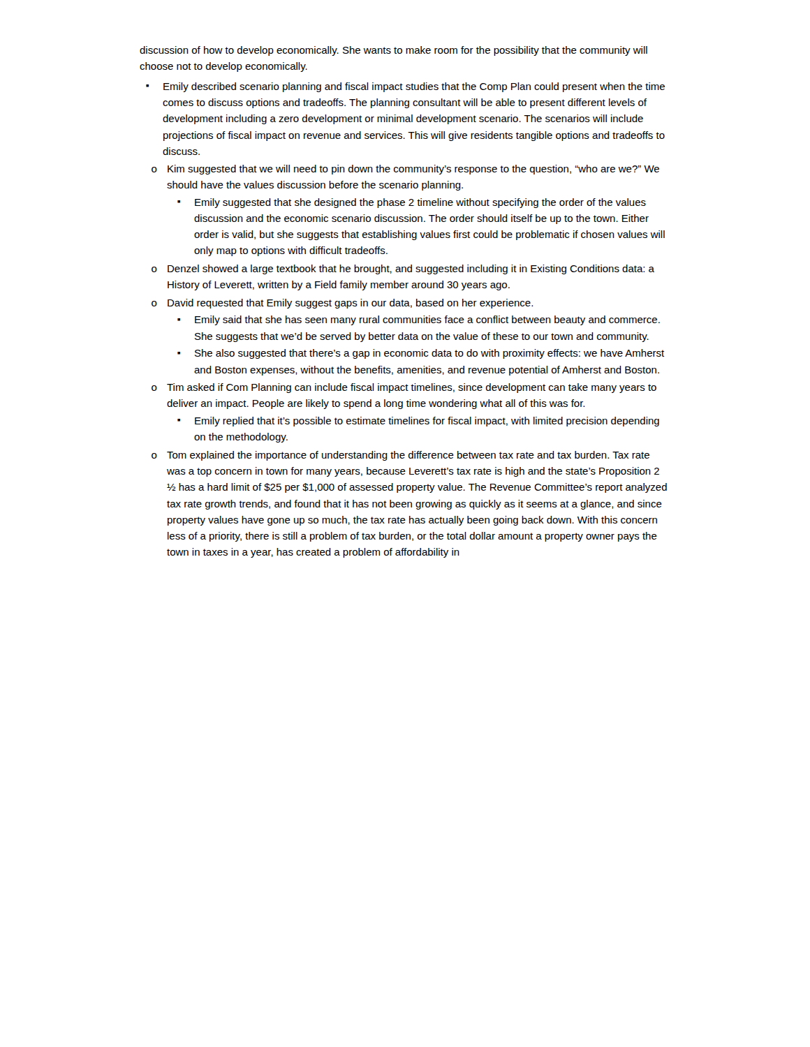discussion of how to develop economically. She wants to make room for the possibility that the community will choose not to develop economically.
Emily described scenario planning and fiscal impact studies that the Comp Plan could present when the time comes to discuss options and tradeoffs. The planning consultant will be able to present different levels of development including a zero development or minimal development scenario. The scenarios will include projections of fiscal impact on revenue and services. This will give residents tangible options and tradeoffs to discuss.
Kim suggested that we will need to pin down the community’s response to the question, “who are we?” We should have the values discussion before the scenario planning.
Emily suggested that she designed the phase 2 timeline without specifying the order of the values discussion and the economic scenario discussion. The order should itself be up to the town. Either order is valid, but she suggests that establishing values first could be problematic if chosen values will only map to options with difficult tradeoffs.
Denzel showed a large textbook that he brought, and suggested including it in Existing Conditions data: a History of Leverett, written by a Field family member around 30 years ago.
David requested that Emily suggest gaps in our data, based on her experience.
Emily said that she has seen many rural communities face a conflict between beauty and commerce. She suggests that we’d be served by better data on the value of these to our town and community.
She also suggested that there’s a gap in economic data to do with proximity effects: we have Amherst and Boston expenses, without the benefits, amenities, and revenue potential of Amherst and Boston.
Tim asked if Com Planning can include fiscal impact timelines, since development can take many years to deliver an impact. People are likely to spend a long time wondering what all of this was for.
Emily replied that it’s possible to estimate timelines for fiscal impact, with limited precision depending on the methodology.
Tom explained the importance of understanding the difference between tax rate and tax burden. Tax rate was a top concern in town for many years, because Leverett’s tax rate is high and the state’s Proposition 2 ½ has a hard limit of $25 per $1,000 of assessed property value. The Revenue Committee’s report analyzed tax rate growth trends, and found that it has not been growing as quickly as it seems at a glance, and since property values have gone up so much, the tax rate has actually been going back down. With this concern less of a priority, there is still a problem of tax burden, or the total dollar amount a property owner pays the town in taxes in a year, has created a problem of affordability in